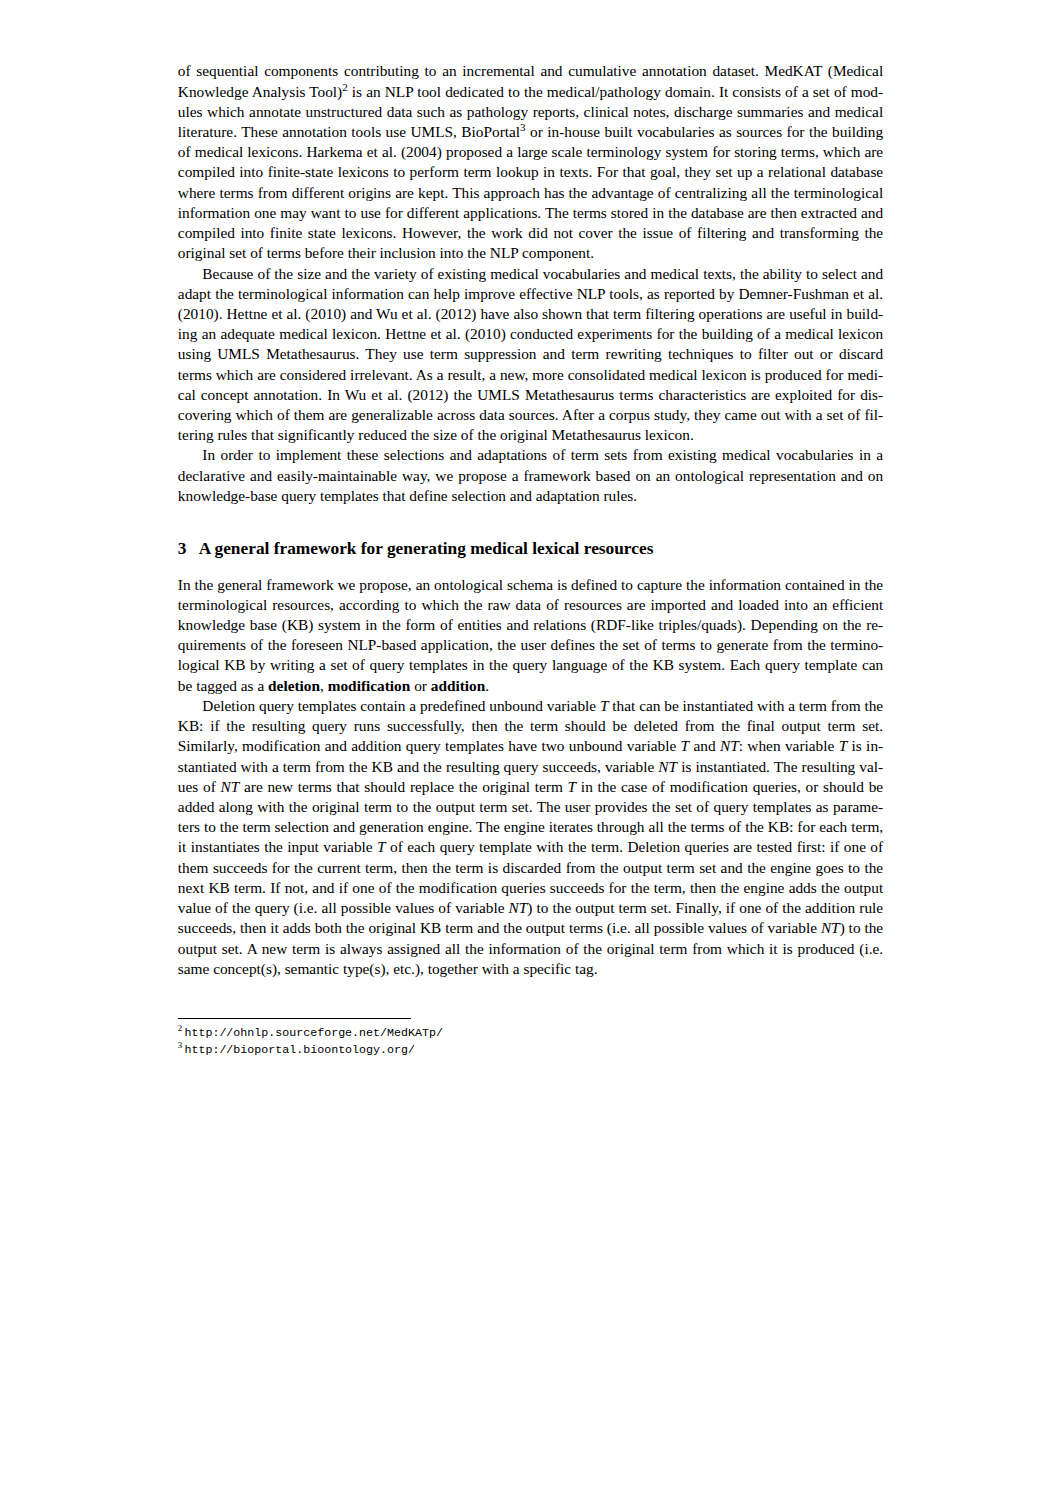of sequential components contributing to an incremental and cumulative annotation dataset. MedKAT (Medical Knowledge Analysis Tool)2 is an NLP tool dedicated to the medical/pathology domain. It consists of a set of modules which annotate unstructured data such as pathology reports, clinical notes, discharge summaries and medical literature. These annotation tools use UMLS, BioPortal3 or in-house built vocabularies as sources for the building of medical lexicons. Harkema et al. (2004) proposed a large scale terminology system for storing terms, which are compiled into finite-state lexicons to perform term lookup in texts. For that goal, they set up a relational database where terms from different origins are kept. This approach has the advantage of centralizing all the terminological information one may want to use for different applications. The terms stored in the database are then extracted and compiled into finite state lexicons. However, the work did not cover the issue of filtering and transforming the original set of terms before their inclusion into the NLP component.
Because of the size and the variety of existing medical vocabularies and medical texts, the ability to select and adapt the terminological information can help improve effective NLP tools, as reported by Demner-Fushman et al. (2010). Hettne et al. (2010) and Wu et al. (2012) have also shown that term filtering operations are useful in building an adequate medical lexicon. Hettne et al. (2010) conducted experiments for the building of a medical lexicon using UMLS Metathesaurus. They use term suppression and term rewriting techniques to filter out or discard terms which are considered irrelevant. As a result, a new, more consolidated medical lexicon is produced for medical concept annotation. In Wu et al. (2012) the UMLS Metathesaurus terms characteristics are exploited for discovering which of them are generalizable across data sources. After a corpus study, they came out with a set of filtering rules that significantly reduced the size of the original Metathesaurus lexicon.
In order to implement these selections and adaptations of term sets from existing medical vocabularies in a declarative and easily-maintainable way, we propose a framework based on an ontological representation and on knowledge-base query templates that define selection and adaptation rules.
3 A general framework for generating medical lexical resources
In the general framework we propose, an ontological schema is defined to capture the information contained in the terminological resources, according to which the raw data of resources are imported and loaded into an efficient knowledge base (KB) system in the form of entities and relations (RDF-like triples/quads). Depending on the requirements of the foreseen NLP-based application, the user defines the set of terms to generate from the terminological KB by writing a set of query templates in the query language of the KB system. Each query template can be tagged as a deletion, modification or addition.
Deletion query templates contain a predefined unbound variable T that can be instantiated with a term from the KB: if the resulting query runs successfully, then the term should be deleted from the final output term set. Similarly, modification and addition query templates have two unbound variable T and NT: when variable T is instantiated with a term from the KB and the resulting query succeeds, variable NT is instantiated. The resulting values of NT are new terms that should replace the original term T in the case of modification queries, or should be added along with the original term to the output term set. The user provides the set of query templates as parameters to the term selection and generation engine. The engine iterates through all the terms of the KB: for each term, it instantiates the input variable T of each query template with the term. Deletion queries are tested first: if one of them succeeds for the current term, then the term is discarded from the output term set and the engine goes to the next KB term. If not, and if one of the modification queries succeeds for the term, then the engine adds the output value of the query (i.e. all possible values of variable NT) to the output term set. Finally, if one of the addition rule succeeds, then it adds both the original KB term and the output terms (i.e. all possible values of variable NT) to the output set. A new term is always assigned all the information of the original term from which it is produced (i.e. same concept(s), semantic type(s), etc.), together with a specific tag.
2http://ohnlp.sourceforge.net/MedKATp/
3http://bioportal.bioontology.org/